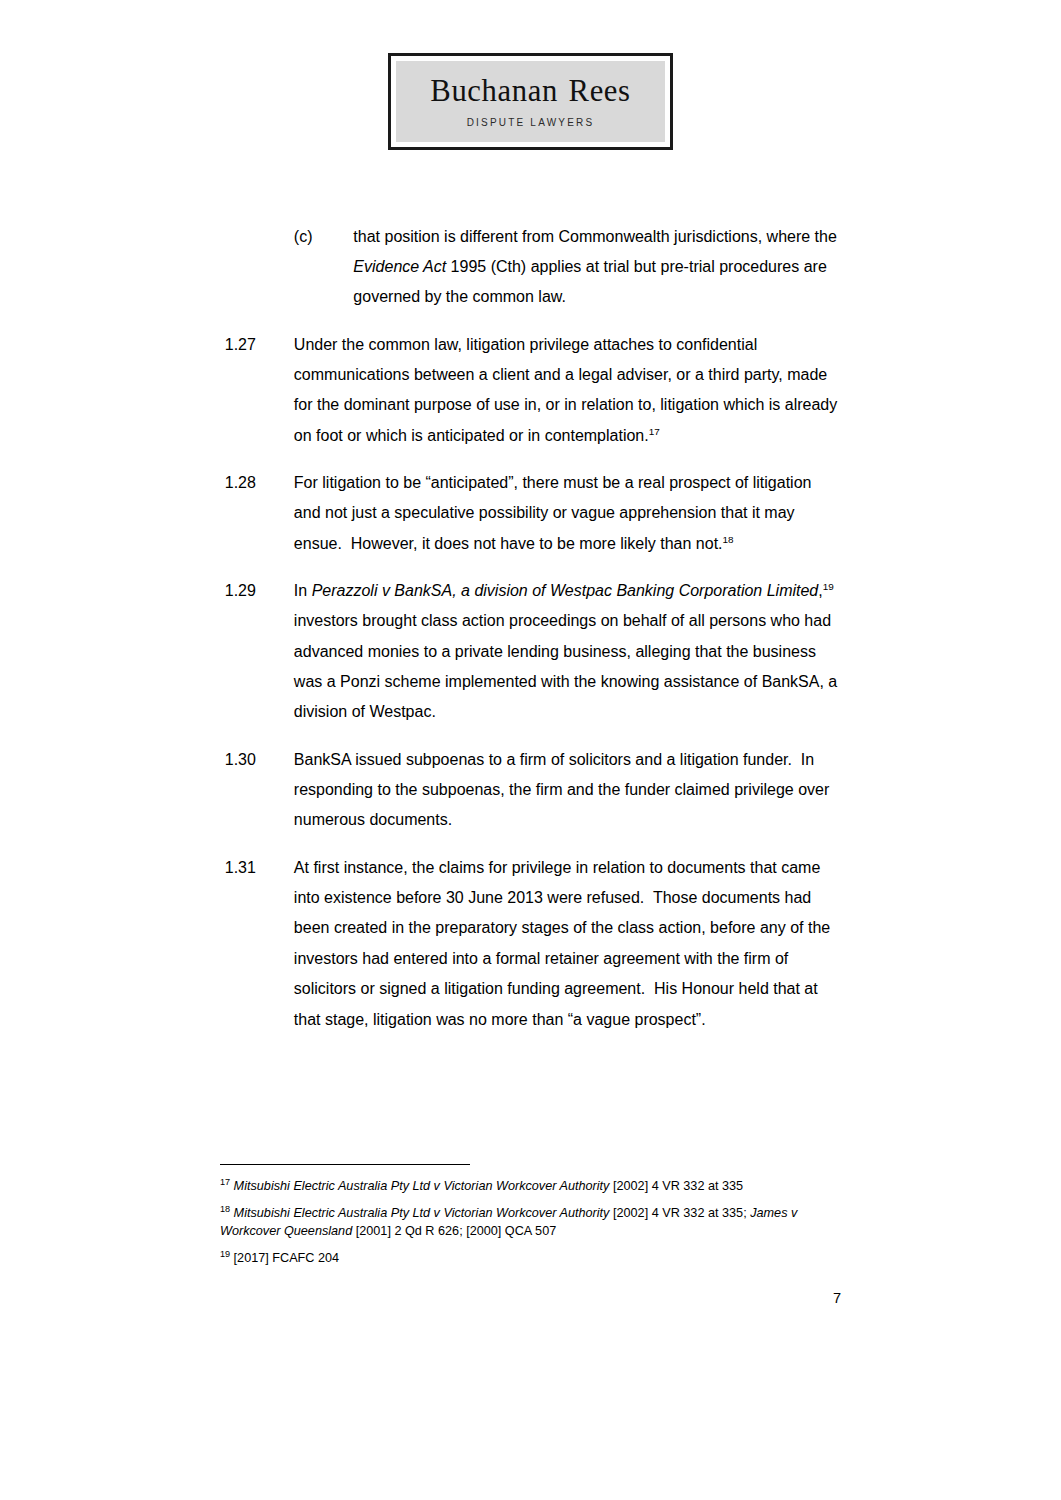Buchanan Rees
Dispute Lawyers
(c)
that position is different from Commonwealth jurisdictions, where the Evidence Act 1995 (Cth) applies at trial but pre-trial procedures are governed by the common law.
1.27
Under the common law, litigation privilege attaches to confidential communications between a client and a legal adviser, or a third party, made for the dominant purpose of use in, or in relation to, litigation which is already on foot or which is anticipated or in contemplation.17
1.28
For litigation to be “anticipated”, there must be a real prospect of litigation and not just a speculative possibility or vague apprehension that it may ensue. However, it does not have to be more likely than not.18
1.29
In Perazzoli v BankSA, a division of Westpac Banking Corporation Limited,19 investors brought class action proceedings on behalf of all persons who had advanced monies to a private lending business, alleging that the business was a Ponzi scheme implemented with the knowing assistance of BankSA, a division of Westpac.
1.30
BankSA issued subpoenas to a firm of solicitors and a litigation funder. In responding to the subpoenas, the firm and the funder claimed privilege over numerous documents.
1.31
At first instance, the claims for privilege in relation to documents that came into existence before 30 June 2013 were refused. Those documents had been created in the preparatory stages of the class action, before any of the investors had entered into a formal retainer agreement with the firm of solicitors or signed a litigation funding agreement. His Honour held that at that stage, litigation was no more than “a vague prospect”.
17 Mitsubishi Electric Australia Pty Ltd v Victorian Workcover Authority [2002] 4 VR 332 at 335
18 Mitsubishi Electric Australia Pty Ltd v Victorian Workcover Authority [2002] 4 VR 332 at 335; James v Workcover Queensland [2001] 2 Qd R 626; [2000] QCA 507
19 [2017] FCAFC 204
7